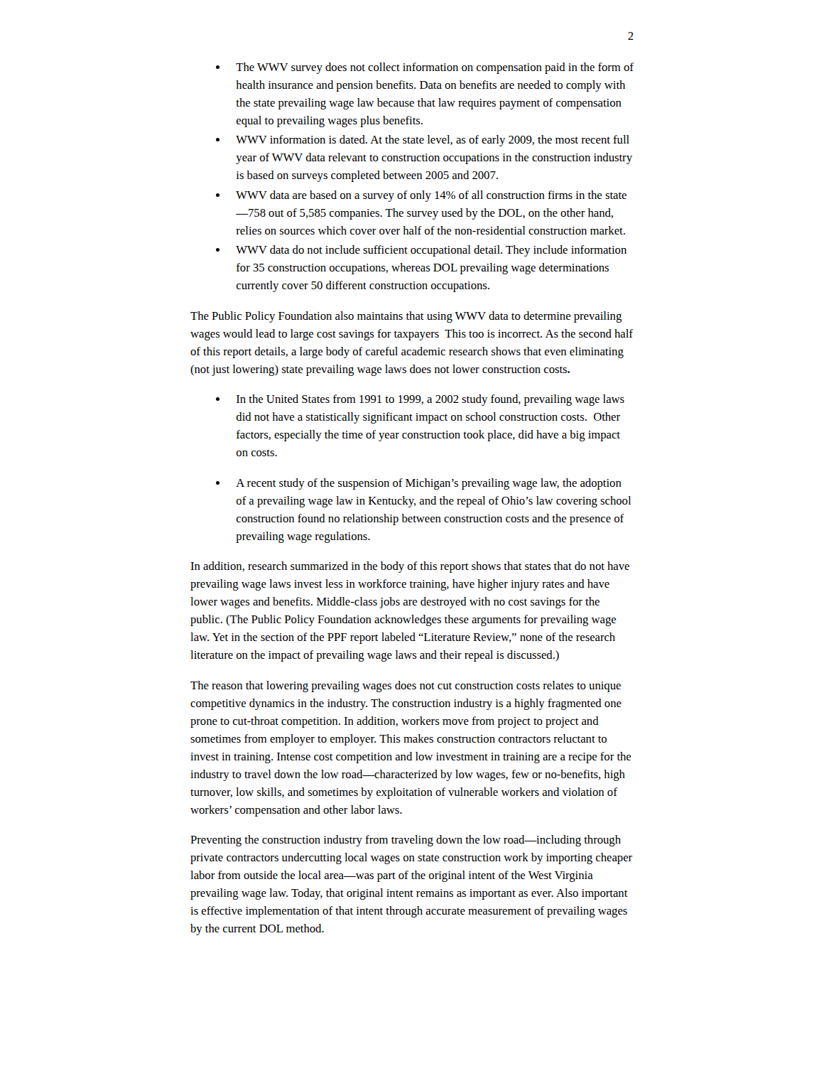2
The WWV survey does not collect information on compensation paid in the form of health insurance and pension benefits. Data on benefits are needed to comply with the state prevailing wage law because that law requires payment of compensation equal to prevailing wages plus benefits.
WWV information is dated. At the state level, as of early 2009, the most recent full year of WWV data relevant to construction occupations in the construction industry is based on surveys completed between 2005 and 2007.
WWV data are based on a survey of only 14% of all construction firms in the state—758 out of 5,585 companies. The survey used by the DOL, on the other hand, relies on sources which cover over half of the non-residential construction market.
WWV data do not include sufficient occupational detail. They include information for 35 construction occupations, whereas DOL prevailing wage determinations currently cover 50 different construction occupations.
The Public Policy Foundation also maintains that using WWV data to determine prevailing wages would lead to large cost savings for taxpayers This too is incorrect. As the second half of this report details, a large body of careful academic research shows that even eliminating (not just lowering) state prevailing wage laws does not lower construction costs.
In the United States from 1991 to 1999, a 2002 study found, prevailing wage laws did not have a statistically significant impact on school construction costs. Other factors, especially the time of year construction took place, did have a big impact on costs.
A recent study of the suspension of Michigan’s prevailing wage law, the adoption of a prevailing wage law in Kentucky, and the repeal of Ohio’s law covering school construction found no relationship between construction costs and the presence of prevailing wage regulations.
In addition, research summarized in the body of this report shows that states that do not have prevailing wage laws invest less in workforce training, have higher injury rates and have lower wages and benefits. Middle-class jobs are destroyed with no cost savings for the public. (The Public Policy Foundation acknowledges these arguments for prevailing wage law. Yet in the section of the PPF report labeled “Literature Review,” none of the research literature on the impact of prevailing wage laws and their repeal is discussed.)
The reason that lowering prevailing wages does not cut construction costs relates to unique competitive dynamics in the industry. The construction industry is a highly fragmented one prone to cut-throat competition. In addition, workers move from project to project and sometimes from employer to employer. This makes construction contractors reluctant to invest in training. Intense cost competition and low investment in training are a recipe for the industry to travel down the low road—characterized by low wages, few or no-benefits, high turnover, low skills, and sometimes by exploitation of vulnerable workers and violation of workers’ compensation and other labor laws.
Preventing the construction industry from traveling down the low road—including through private contractors undercutting local wages on state construction work by importing cheaper labor from outside the local area—was part of the original intent of the West Virginia prevailing wage law. Today, that original intent remains as important as ever. Also important is effective implementation of that intent through accurate measurement of prevailing wages by the current DOL method.